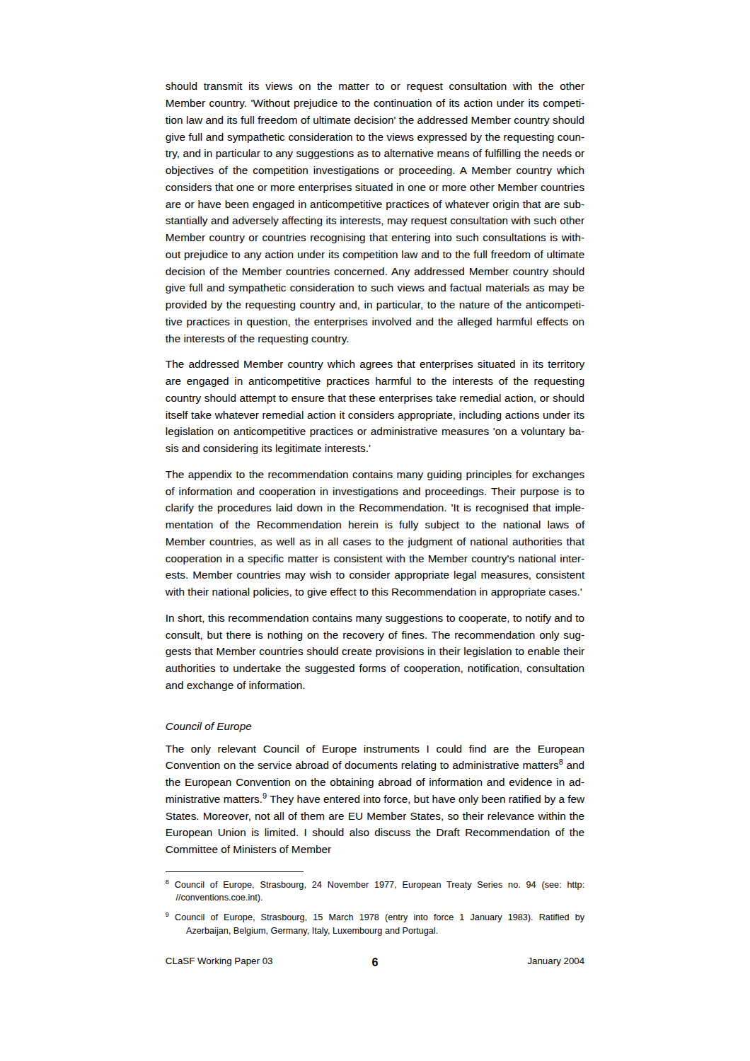should transmit its views on the matter to or request consultation with the other Member country. 'Without prejudice to the continuation of its action under its competition law and its full freedom of ultimate decision' the addressed Member country should give full and sympathetic consideration to the views expressed by the requesting country, and in particular to any suggestions as to alternative means of fulfilling the needs or objectives of the competition investigations or proceeding. A Member country which considers that one or more enterprises situated in one or more other Member countries are or have been engaged in anticompetitive practices of whatever origin that are substantially and adversely affecting its interests, may request consultation with such other Member country or countries recognising that entering into such consultations is without prejudice to any action under its competition law and to the full freedom of ultimate decision of the Member countries concerned. Any addressed Member country should give full and sympathetic consideration to such views and factual materials as may be provided by the requesting country and, in particular, to the nature of the anticompetitive practices in question, the enterprises involved and the alleged harmful effects on the interests of the requesting country.
The addressed Member country which agrees that enterprises situated in its territory are engaged in anticompetitive practices harmful to the interests of the requesting country should attempt to ensure that these enterprises take remedial action, or should itself take whatever remedial action it considers appropriate, including actions under its legislation on anticompetitive practices or administrative measures 'on a voluntary basis and considering its legitimate interests.'
The appendix to the recommendation contains many guiding principles for exchanges of information and cooperation in investigations and proceedings. Their purpose is to clarify the procedures laid down in the Recommendation. 'It is recognised that implementation of the Recommendation herein is fully subject to the national laws of Member countries, as well as in all cases to the judgment of national authorities that cooperation in a specific matter is consistent with the Member country's national interests. Member countries may wish to consider appropriate legal measures, consistent with their national policies, to give effect to this Recommendation in appropriate cases.'
In short, this recommendation contains many suggestions to cooperate, to notify and to consult, but there is nothing on the recovery of fines. The recommendation only suggests that Member countries should create provisions in their legislation to enable their authorities to undertake the suggested forms of cooperation, notification, consultation and exchange of information.
Council of Europe
The only relevant Council of Europe instruments I could find are the European Convention on the service abroad of documents relating to administrative matters8 and the European Convention on the obtaining abroad of information and evidence in administrative matters.9 They have entered into force, but have only been ratified by a few States. Moreover, not all of them are EU Member States, so their relevance within the European Union is limited. I should also discuss the Draft Recommendation of the Committee of Ministers of Member
8 Council of Europe, Strasbourg, 24 November 1977, European Treaty Series no. 94 (see: http: //conventions.coe.int).
9 Council of Europe, Strasbourg, 15 March 1978 (entry into force 1 January 1983). Ratified by Azerbaijan, Belgium, Germany, Italy, Luxembourg and Portugal.
CLaSF Working Paper 03
6
January 2004